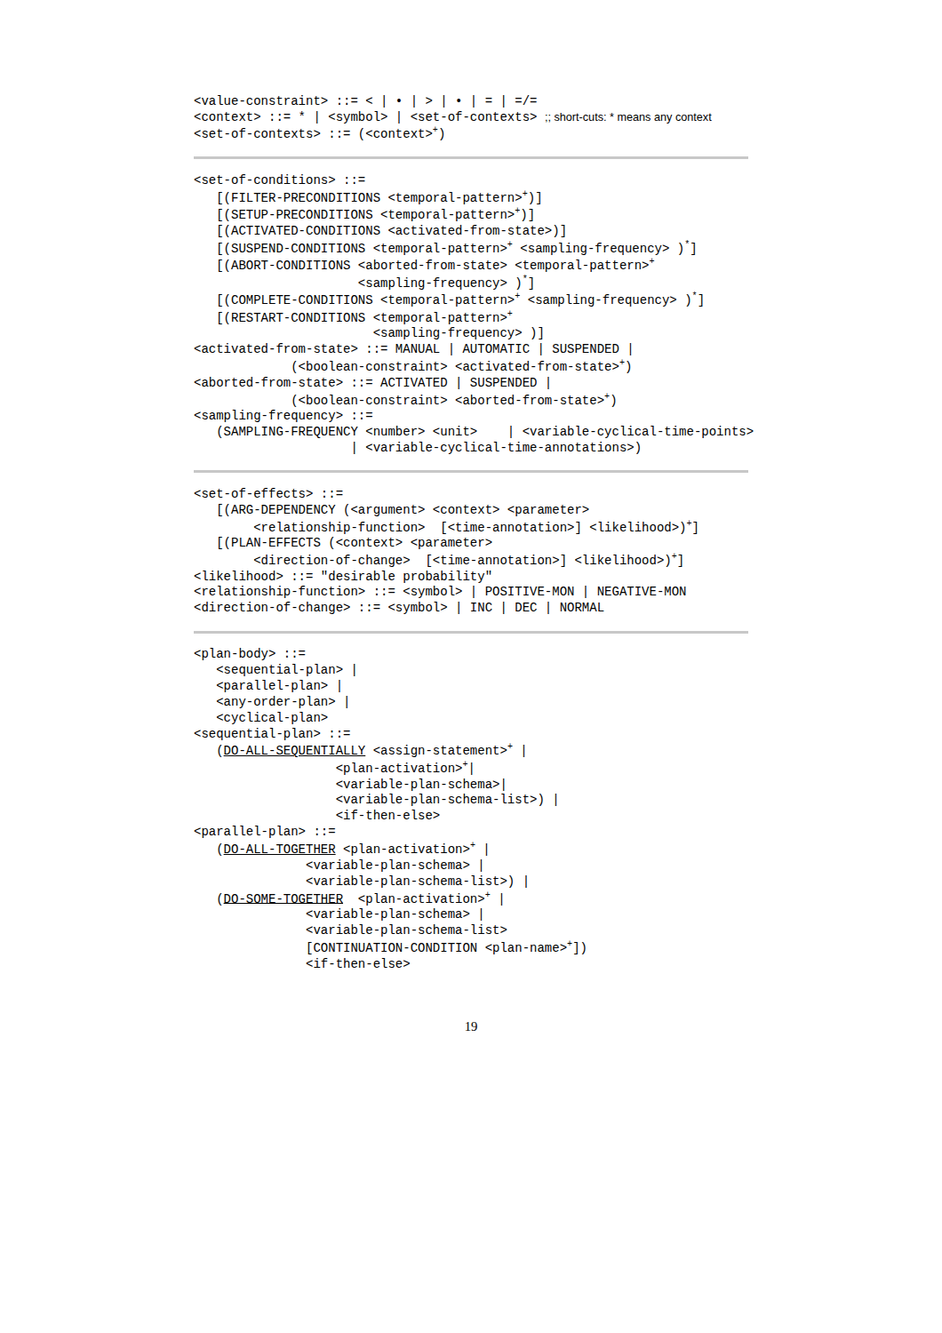<value-constraint> ::= < | • | > | • | = | =/=
<context> ::= * | <symbol> | <set-of-contexts> ;; short-cuts: * means any context
<set-of-contexts> ::= (<context>+)
<set-of-conditions> ::=
   [(FILTER-PRECONDITIONS <temporal-pattern>+)]
   [(SETUP-PRECONDITIONS <temporal-pattern>+)]
   [(ACTIVATED-CONDITIONS <activated-from-state>)]
   [(SUSPEND-CONDITIONS <temporal-pattern>+ <sampling-frequency> )*]
   [(ABORT-CONDITIONS <aborted-from-state> <temporal-pattern>+
                      <sampling-frequency> )*]
   [(COMPLETE-CONDITIONS <temporal-pattern>+ <sampling-frequency> )*]
   [(RESTART-CONDITIONS <temporal-pattern>+
                        <sampling-frequency> )]
<activated-from-state> ::= MANUAL | AUTOMATIC | SUSPENDED |
             (<boolean-constraint> <activated-from-state>+)
<aborted-from-state> ::= ACTIVATED | SUSPENDED |
             (<boolean-constraint> <aborted-from-state>+)
<sampling-frequency> ::=
   (SAMPLING-FREQUENCY <number> <unit>    | <variable-cyclical-time-points>
                     | <variable-cyclical-time-annotations>)
<set-of-effects> ::=
   [(ARG-DEPENDENCY (<argument> <context> <parameter>
        <relationship-function>  [<time-annotation>] <likelihood>)+]
   [(PLAN-EFFECTS (<context> <parameter>
        <direction-of-change>  [<time-annotation>] <likelihood>)+]
<likelihood> ::= "desirable probability"
<relationship-function> ::= <symbol> | POSITIVE-MON | NEGATIVE-MON
<direction-of-change> ::= <symbol> | INC | DEC | NORMAL
<plan-body> ::=
   <sequential-plan> |
   <parallel-plan> |
   <any-order-plan> |
   <cyclical-plan>
<sequential-plan> ::=
   (DO-ALL-SEQUENTIALLY <assign-statement>+ |
                   <plan-activation>+|
                   <variable-plan-schema>|
                   <variable-plan-schema-list>) |
                   <if-then-else>
<parallel-plan> ::=
   (DO-ALL-TOGETHER <plan-activation>+ |
               <variable-plan-schema> |
               <variable-plan-schema-list>) |
   (DO-SOME-TOGETHER  <plan-activation>+ |
               <variable-plan-schema> |
               <variable-plan-schema-list>
               [CONTINUATION-CONDITION <plan-name>+])
               <if-then-else>
19